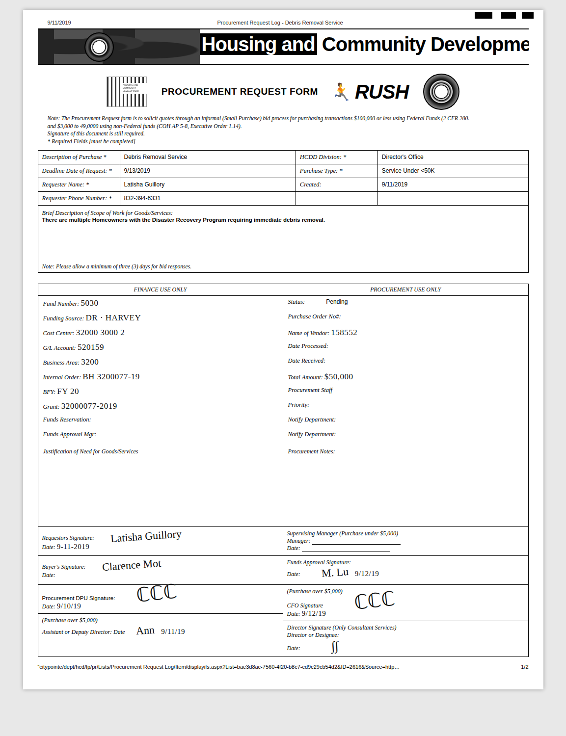9/11/2019
Procurement Request Log - Debris Removal Service
Housing and Community Developmen
PROCUREMENT REQUEST FORM
🏃RUSH
Note: The Procurement Request form is to solicit quotes through an informal (Small Purchase) bid process for purchasing transactions $100,000 or less using Federal Funds (2 CFR 200.
and $3,000 to 49,0000 using non-Federal funds (COH AP 5-8, Executive Order 1.14).
Signature of this document is still required.
* Required Fields [must be completed]
| Description of Purchase * | Debris Removal Service | HCDD Division: * | Director's Office |
| Deadline Date of Request: * | 9/13/2019 | Purchase Type: * | Service Under <50K |
| Requester Name: * | Latisha Guillory | Created: | 9/11/2019 |
| Requester Phone Number: * | 832-394-6331 | | |
Brief Description of Scope of Work for Goods/Services:
There are multiple Homeowners with the Disaster Recovery Program requiring immediate debris removal.
Note: Please allow a minimum of three (3) days for bid responses.
FINANCE USE ONLY
Fund Number: 5030
Funding Source: DR · HARVEY
Cost Center: 32000 3000 2
G/L Account: 520159
Business Area: 3200
Internal Order: BH 3200077-19
BFY: FY 20
Grant: 32000077-2019
Funds Reservation:
Funds Approval Mgr:
Justification of Need for Goods/Services
PROCUREMENT USE ONLY
Status: Pending
Purchase Order No#:
Name of Vendor: 158552
Date Processed:
Date Received:
Total Amount: $50,000
Procurement Staff
Priority:
Notify Department:
Notify Department:
Procurement Notes:
Requestors Signature: Latisha Guillory
Date: 9-11-2019
Buyer's Signature: Clarence Mot
Date:
Procurement DPU Signature: ℂℂℂ
Date: 9/10/19
(Purchase over $5,000)
Assistant or Deputy Director: Date Ann 9/11/19
Supervising Manager (Purchase under $5,000)
Manager:
Date:
Funds Approval Signature:
Date: M. Lu 9/12/19
(Purchase over $5,000)
CFO Signature ℂℂℂ
Date: 9/12/19
Director Signature (Only Consultant Services)
Director or Designee:
Date: ∫∫
“citypointe/dept/hcd/fp/pr/Lists/Procurement Request Log/Item/displayifs.aspx?List=bae3d8ac-7560-4f20-b8c7-cd9c29cb54d2&ID=2616&Source=http…
1/2